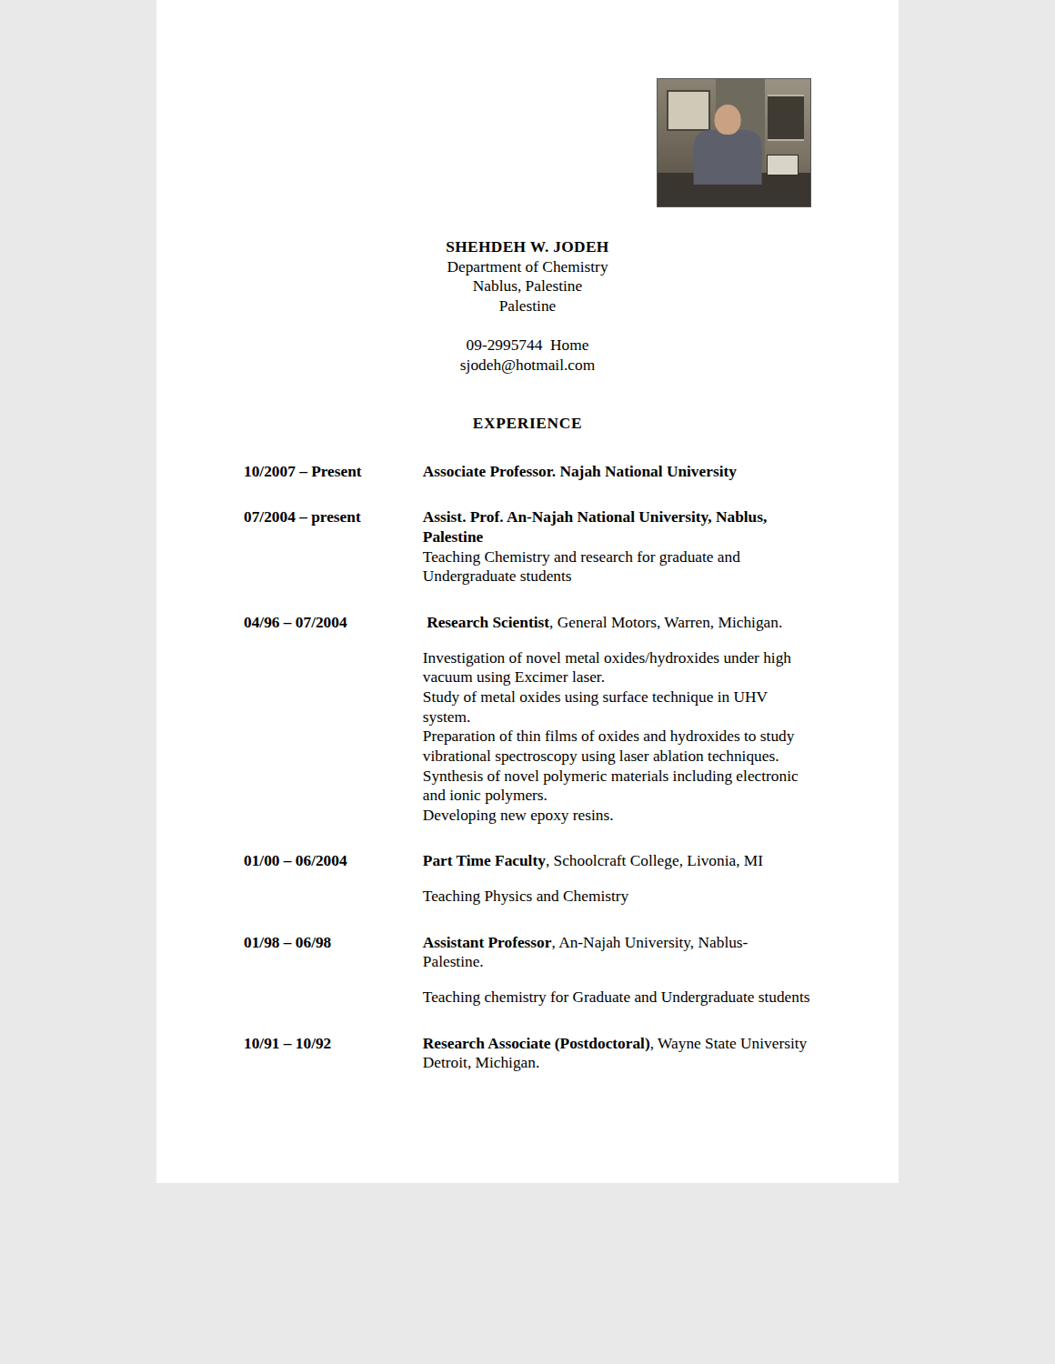SHEHDEH W. JODEH
Department of Chemistry
Nablus, Palestine
Palestine
09-2995744 Home
sjodeh@hotmail.com
EXPERIENCE
10/2007 – Present
Associate Professor. Najah National University
07/2004 – present
Assist. Prof. An-Najah National University, Nablus, Palestine
Teaching Chemistry and research for graduate and Undergraduate students
04/96 – 07/2004
Research Scientist, General Motors, Warren, Michigan.
Investigation of novel metal oxides/hydroxides under high vacuum using Excimer laser.
Study of metal oxides using surface technique in UHV system.
Preparation of thin films of oxides and hydroxides to study vibrational spectroscopy using laser ablation techniques.
Synthesis of novel polymeric materials including electronic and ionic polymers.
Developing new epoxy resins.
01/00 – 06/2004
Part Time Faculty, Schoolcraft College, Livonia, MI
Teaching Physics and Chemistry
01/98 – 06/98
Assistant Professor, An-Najah University, Nablus- Palestine.
Teaching chemistry for Graduate and Undergraduate students
10/91 – 10/92
Research Associate (Postdoctoral), Wayne State University
Detroit, Michigan.